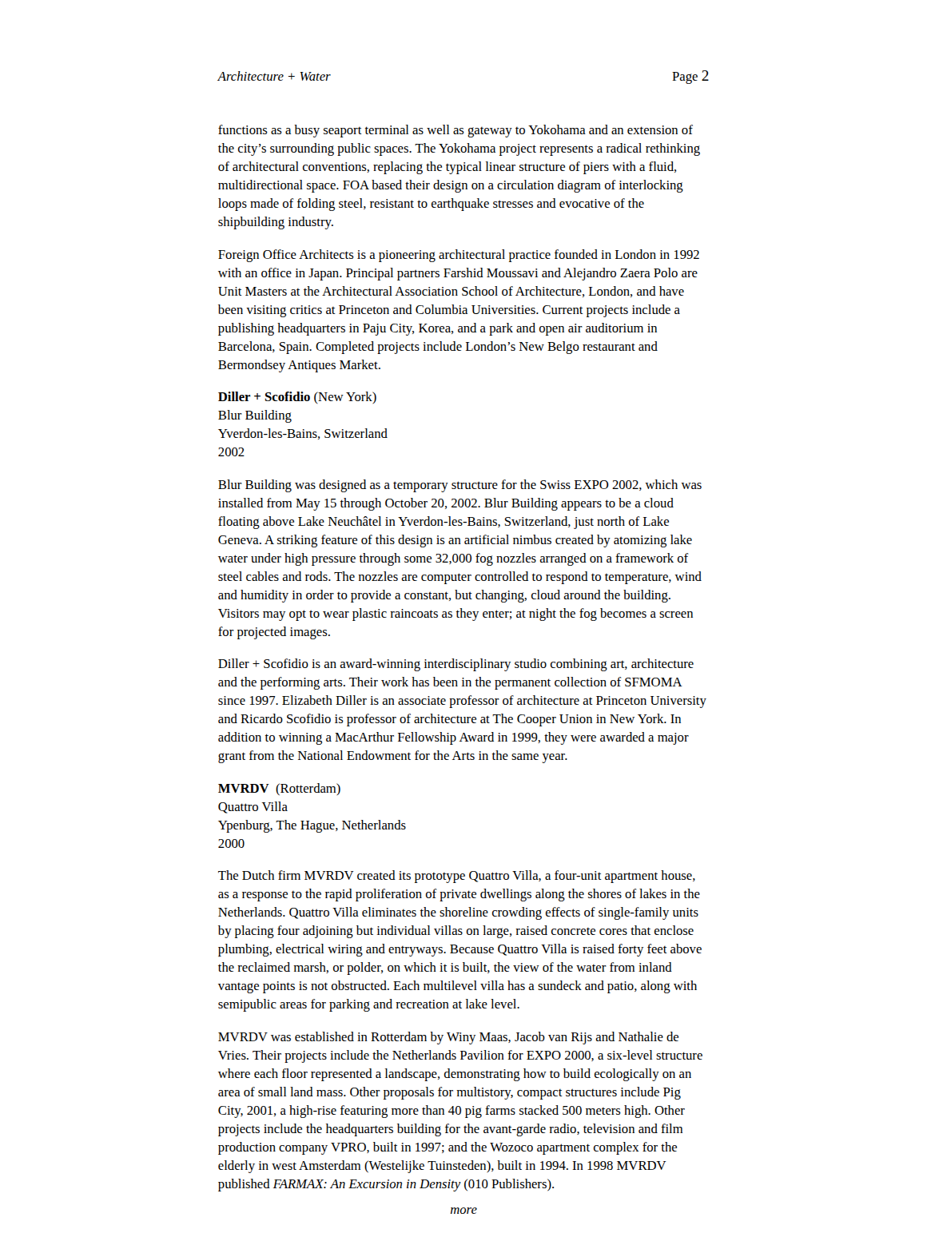Architecture + Water Page 2
functions as a busy seaport terminal as well as gateway to Yokohama and an extension of the city’s surrounding public spaces. The Yokohama project represents a radical rethinking of architectural conventions, replacing the typical linear structure of piers with a fluid, multidirectional space. FOA based their design on a circulation diagram of interlocking loops made of folding steel, resistant to earthquake stresses and evocative of the shipbuilding industry.
Foreign Office Architects is a pioneering architectural practice founded in London in 1992 with an office in Japan. Principal partners Farshid Moussavi and Alejandro Zaera Polo are Unit Masters at the Architectural Association School of Architecture, London, and have been visiting critics at Princeton and Columbia Universities. Current projects include a publishing headquarters in Paju City, Korea, and a park and open air auditorium in Barcelona, Spain. Completed projects include London’s New Belgo restaurant and Bermondsey Antiques Market.
Diller + Scofidio (New York)
Blur Building
Yverdon-les-Bains, Switzerland
2002
Blur Building was designed as a temporary structure for the Swiss EXPO 2002, which was installed from May 15 through October 20, 2002. Blur Building appears to be a cloud floating above Lake Neuchâtel in Yverdon-les-Bains, Switzerland, just north of Lake Geneva. A striking feature of this design is an artificial nimbus created by atomizing lake water under high pressure through some 32,000 fog nozzles arranged on a framework of steel cables and rods. The nozzles are computer controlled to respond to temperature, wind and humidity in order to provide a constant, but changing, cloud around the building. Visitors may opt to wear plastic raincoats as they enter; at night the fog becomes a screen for projected images.
Diller + Scofidio is an award-winning interdisciplinary studio combining art, architecture and the performing arts. Their work has been in the permanent collection of SFMOMA since 1997. Elizabeth Diller is an associate professor of architecture at Princeton University and Ricardo Scofidio is professor of architecture at The Cooper Union in New York. In addition to winning a MacArthur Fellowship Award in 1999, they were awarded a major grant from the National Endowment for the Arts in the same year.
MVRDV (Rotterdam)
Quattro Villa
Ypenburg, The Hague, Netherlands
2000
The Dutch firm MVRDV created its prototype Quattro Villa, a four-unit apartment house, as a response to the rapid proliferation of private dwellings along the shores of lakes in the Netherlands. Quattro Villa eliminates the shoreline crowding effects of single-family units by placing four adjoining but individual villas on large, raised concrete cores that enclose plumbing, electrical wiring and entryways. Because Quattro Villa is raised forty feet above the reclaimed marsh, or polder, on which it is built, the view of the water from inland vantage points is not obstructed. Each multilevel villa has a sundeck and patio, along with semipublic areas for parking and recreation at lake level.
MVRDV was established in Rotterdam by Winy Maas, Jacob van Rijs and Nathalie de Vries. Their projects include the Netherlands Pavilion for EXPO 2000, a six-level structure where each floor represented a landscape, demonstrating how to build ecologically on an area of small land mass. Other proposals for multistory, compact structures include Pig City, 2001, a high-rise featuring more than 40 pig farms stacked 500 meters high. Other projects include the headquarters building for the avant-garde radio, television and film production company VPRO, built in 1997; and the Wozoco apartment complex for the elderly in west Amsterdam (Westelijke Tuinsteden), built in 1994. In 1998 MVRDV published FARMAX: An Excursion in Density (010 Publishers).
more